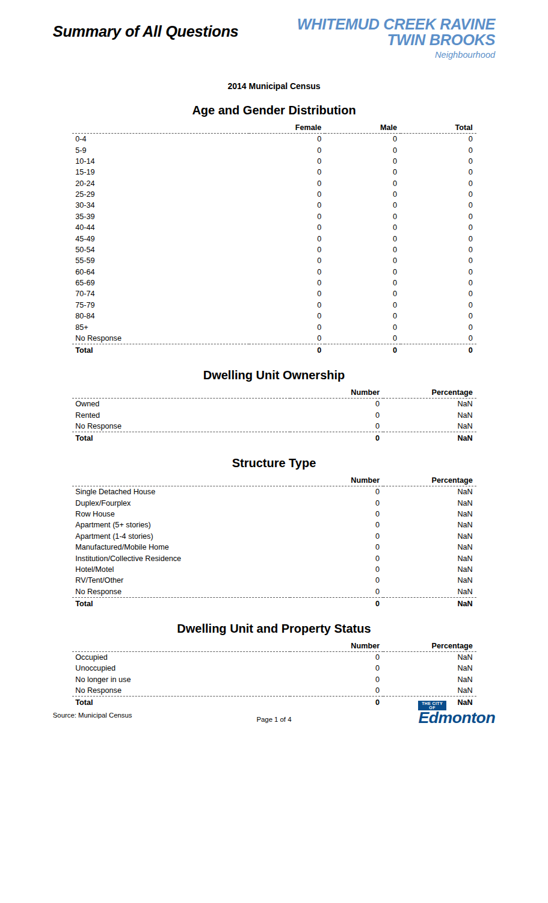Summary of All Questions
WHITEMUD CREEK RAVINE TWIN BROOKS Neighbourhood
2014 Municipal Census
Age and Gender Distribution
| | Female | Male | Total |
| --- | --- | --- | --- |
| 0-4 | 0 | 0 | 0 |
| 5-9 | 0 | 0 | 0 |
| 10-14 | 0 | 0 | 0 |
| 15-19 | 0 | 0 | 0 |
| 20-24 | 0 | 0 | 0 |
| 25-29 | 0 | 0 | 0 |
| 30-34 | 0 | 0 | 0 |
| 35-39 | 0 | 0 | 0 |
| 40-44 | 0 | 0 | 0 |
| 45-49 | 0 | 0 | 0 |
| 50-54 | 0 | 0 | 0 |
| 55-59 | 0 | 0 | 0 |
| 60-64 | 0 | 0 | 0 |
| 65-69 | 0 | 0 | 0 |
| 70-74 | 0 | 0 | 0 |
| 75-79 | 0 | 0 | 0 |
| 80-84 | 0 | 0 | 0 |
| 85+ | 0 | 0 | 0 |
| No Response | 0 | 0 | 0 |
| Total | 0 | 0 | 0 |
Dwelling Unit Ownership
| | Number | Percentage |
| --- | --- | --- |
| Owned | 0 | NaN |
| Rented | 0 | NaN |
| No Response | 0 | NaN |
| Total | 0 | NaN |
Structure Type
| | Number | Percentage |
| --- | --- | --- |
| Single Detached House | 0 | NaN |
| Duplex/Fourplex | 0 | NaN |
| Row House | 0 | NaN |
| Apartment (5+ stories) | 0 | NaN |
| Apartment (1-4 stories) | 0 | NaN |
| Manufactured/Mobile Home | 0 | NaN |
| Institution/Collective Residence | 0 | NaN |
| Hotel/Motel | 0 | NaN |
| RV/Tent/Other | 0 | NaN |
| No Response | 0 | NaN |
| Total | 0 | NaN |
Dwelling Unit and Property Status
| | Number | Percentage |
| --- | --- | --- |
| Occupied | 0 | NaN |
| Unoccupied | 0 | NaN |
| No longer in use | 0 | NaN |
| No Response | 0 | NaN |
| Total | 0 | NaN |
Source: Municipal Census
Page 1 of 4
THE CITY OF Edmonton